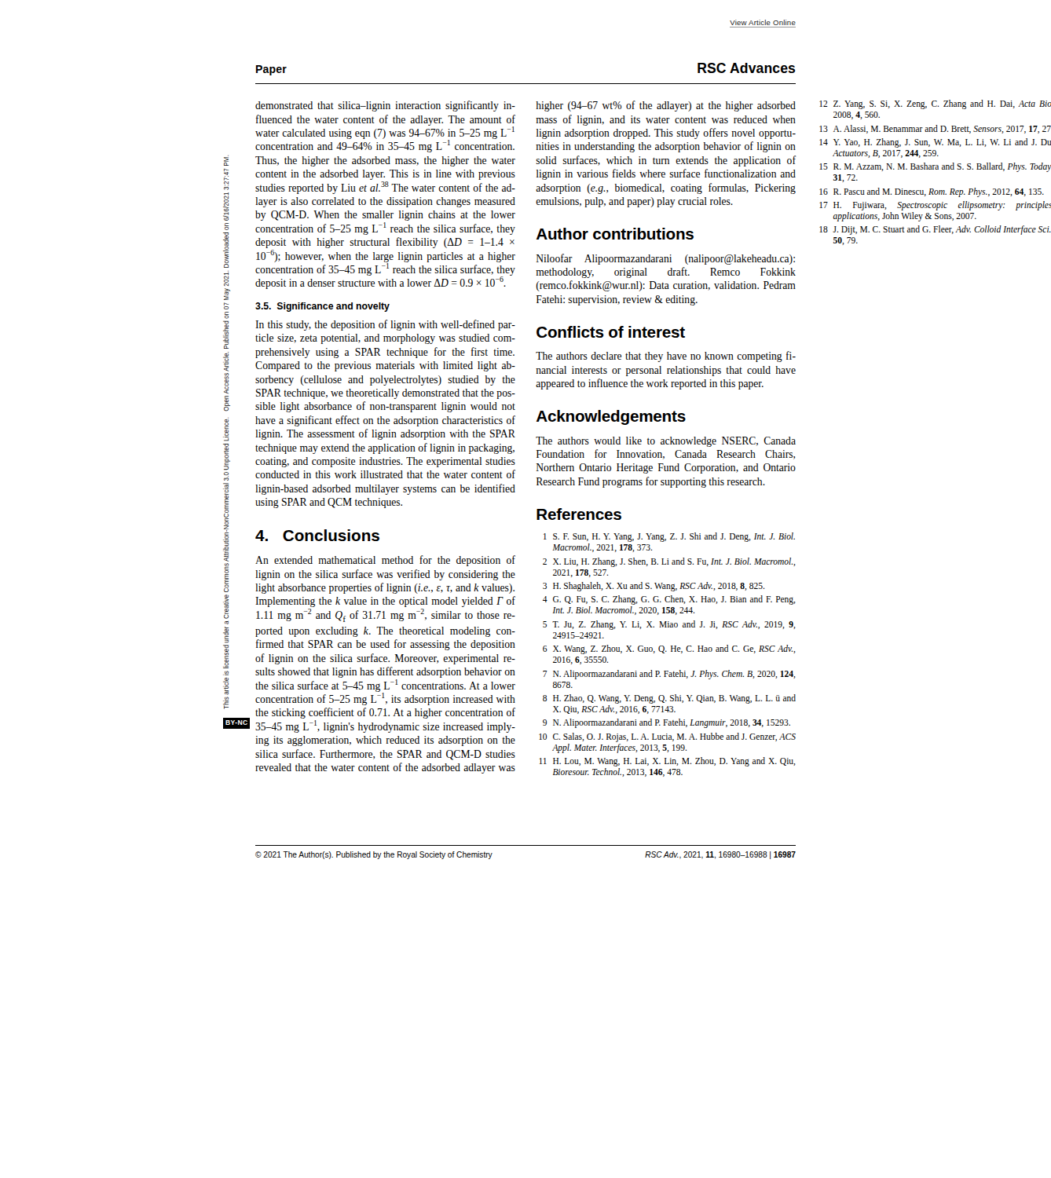View Article Online
Paper
RSC Advances
Open Access Article. Published on 07 May 2021. Downloaded on 6/16/2021 3:27:47 PM.
This article is licensed under a Creative Commons Attribution-NonCommercial 3.0 Unported Licence.
BY-NC
demonstrated that silica–lignin interaction significantly influenced the water content of the adlayer. The amount of water calculated using eqn (7) was 94–67% in 5–25 mg L−1 concentration and 49–64% in 35–45 mg L−1 concentration. Thus, the higher the adsorbed mass, the higher the water content in the adsorbed layer. This is in line with previous studies reported by Liu et al.38 The water content of the adlayer is also correlated to the dissipation changes measured by QCM-D. When the smaller lignin chains at the lower concentration of 5–25 mg L−1 reach the silica surface, they deposit with higher structural flexibility (ΔD = 1–1.4 × 10−6); however, when the large lignin particles at a higher concentration of 35–45 mg L−1 reach the silica surface, they deposit in a denser structure with a lower ΔD = 0.9 × 10−6.
3.5. Significance and novelty
In this study, the deposition of lignin with well-defined particle size, zeta potential, and morphology was studied comprehensively using a SPAR technique for the first time. Compared to the previous materials with limited light absorbency (cellulose and polyelectrolytes) studied by the SPAR technique, we theoretically demonstrated that the possible light absorbance of non-transparent lignin would not have a significant effect on the adsorption characteristics of lignin. The assessment of lignin adsorption with the SPAR technique may extend the application of lignin in packaging, coating, and composite industries. The experimental studies conducted in this work illustrated that the water content of lignin-based adsorbed multilayer systems can be identified using SPAR and QCM techniques.
4. Conclusions
An extended mathematical method for the deposition of lignin on the silica surface was verified by considering the light absorbance properties of lignin (i.e., ε, τ, and k values). Implementing the k value in the optical model yielded Γ of 1.11 mg m−2 and Qf of 31.71 mg m−2, similar to those reported upon excluding k. The theoretical modeling confirmed that SPAR can be used for assessing the deposition of lignin on the silica surface. Moreover, experimental results showed that lignin has different adsorption behavior on the silica surface at 5–45 mg L−1 concentrations. At a lower concentration of 5–25 mg L−1, its adsorption increased with the sticking coefficient of 0.71. At a higher concentration of 35–45 mg L−1, lignin's hydrodynamic size increased implying its agglomeration, which reduced its adsorption on the silica surface. Furthermore, the SPAR and QCM-D studies revealed that the water content of the adsorbed adlayer was higher (94–67 wt% of the adlayer) at the higher adsorbed mass of lignin, and its water content was reduced when lignin adsorption dropped. This study offers novel opportunities in understanding the adsorption behavior of lignin on solid surfaces, which in turn extends the application of lignin in various fields where surface functionalization and adsorption (e.g., biomedical, coating formulas, Pickering emulsions, pulp, and paper) play crucial roles.
Author contributions
Niloofar Alipoormazandarani (nalipoor@lakeheadu.ca): methodology, original draft. Remco Fokkink (remco.fokkink@wur.nl): Data curation, validation. Pedram Fatehi: supervision, review & editing.
Conflicts of interest
The authors declare that they have no known competing financial interests or personal relationships that could have appeared to influence the work reported in this paper.
Acknowledgements
The authors would like to acknowledge NSERC, Canada Foundation for Innovation, Canada Research Chairs, Northern Ontario Heritage Fund Corporation, and Ontario Research Fund programs for supporting this research.
References
S. F. Sun, H. Y. Yang, J. Yang, Z. J. Shi and J. Deng, Int. J. Biol. Macromol., 2021, 178, 373.
X. Liu, H. Zhang, J. Shen, B. Li and S. Fu, Int. J. Biol. Macromol., 2021, 178, 527.
H. Shaghaleh, X. Xu and S. Wang, RSC Adv., 2018, 8, 825.
G. Q. Fu, S. C. Zhang, G. G. Chen, X. Hao, J. Bian and F. Peng, Int. J. Biol. Macromol., 2020, 158, 244.
T. Ju, Z. Zhang, Y. Li, X. Miao and J. Ji, RSC Adv., 2019, 9, 24915–24921.
X. Wang, Z. Zhou, X. Guo, Q. He, C. Hao and C. Ge, RSC Adv., 2016, 6, 35550.
N. Alipoormazandarani and P. Fatehi, J. Phys. Chem. B, 2020, 124, 8678.
H. Zhao, Q. Wang, Y. Deng, Q. Shi, Y. Qian, B. Wang, L. L. ü and X. Qiu, RSC Adv., 2016, 6, 77143.
N. Alipoormazandarani and P. Fatehi, Langmuir, 2018, 34, 15293.
C. Salas, O. J. Rojas, L. A. Lucia, M. A. Hubbe and J. Genzer, ACS Appl. Mater. Interfaces, 2013, 5, 199.
H. Lou, M. Wang, H. Lai, X. Lin, M. Zhou, D. Yang and X. Qiu, Bioresour. Technol., 2013, 146, 478.
Z. Yang, S. Si, X. Zeng, C. Zhang and H. Dai, Acta Biomater., 2008, 4, 560.
A. Alassi, M. Benammar and D. Brett, Sensors, 2017, 17, 2799.
Y. Yao, H. Zhang, J. Sun, W. Ma, L. Li, W. Li and J. Du, Sens. Actuators, B, 2017, 244, 259.
R. M. Azzam, N. M. Bashara and S. S. Ballard, Phys. Today, 1978, 31, 72.
R. Pascu and M. Dinescu, Rom. Rep. Phys., 2012, 64, 135.
H. Fujiwara, Spectroscopic ellipsometry: principles and applications, John Wiley & Sons, 2007.
J. Dijt, M. C. Stuart and G. Fleer, Adv. Colloid Interface Sci., 1994, 50, 79.
© 2021 The Author(s). Published by the Royal Society of Chemistry
RSC Adv., 2021, 11, 16980–16988 | 16987